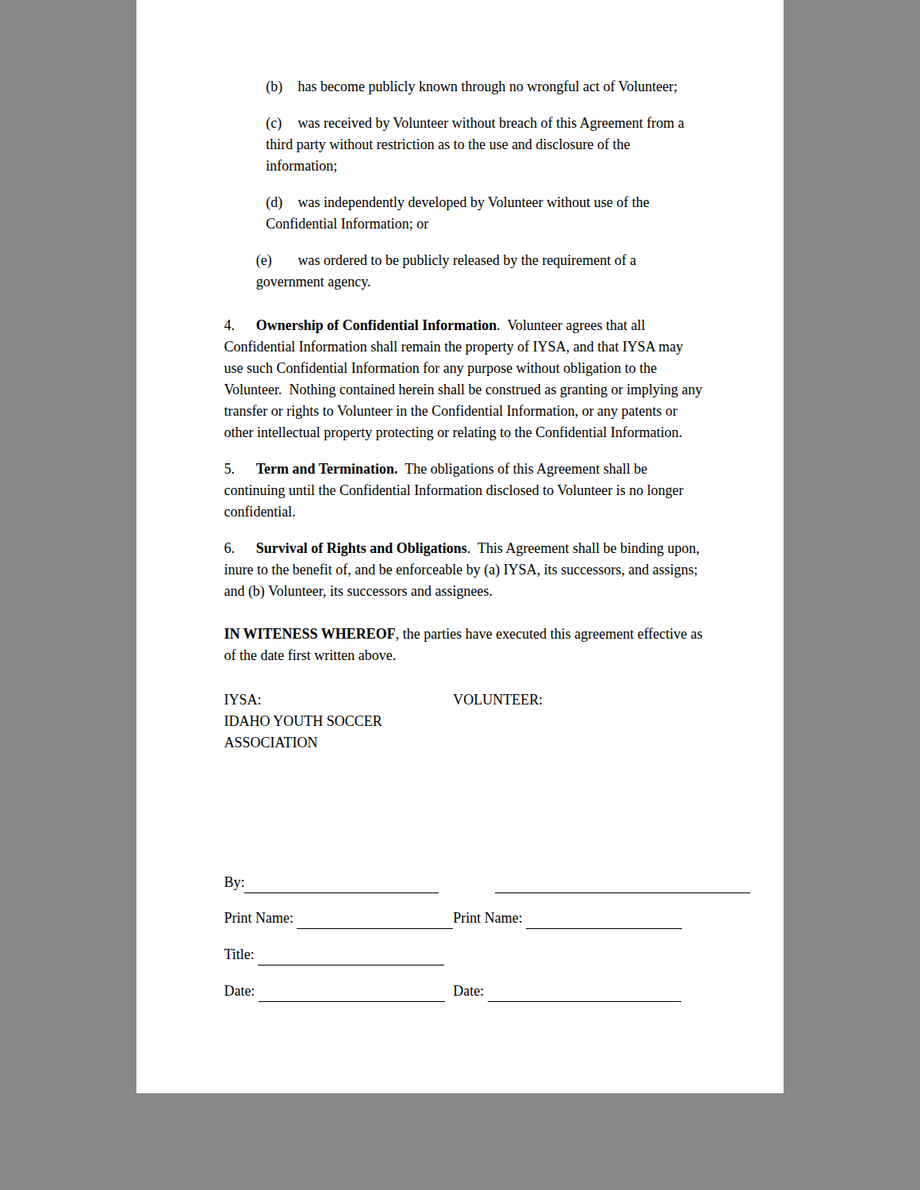(b) has become publicly known through no wrongful act of Volunteer;
(c) was received by Volunteer without breach of this Agreement from a third party without restriction as to the use and disclosure of the information;
(d) was independently developed by Volunteer without use of the Confidential Information; or
(e) was ordered to be publicly released by the requirement of a government agency.
4. Ownership of Confidential Information. Volunteer agrees that all Confidential Information shall remain the property of IYSA, and that IYSA may use such Confidential Information for any purpose without obligation to the Volunteer. Nothing contained herein shall be construed as granting or implying any transfer or rights to Volunteer in the Confidential Information, or any patents or other intellectual property protecting or relating to the Confidential Information.
5. Term and Termination. The obligations of this Agreement shall be continuing until the Confidential Information disclosed to Volunteer is no longer confidential.
6. Survival of Rights and Obligations. This Agreement shall be binding upon, inure to the benefit of, and be enforceable by (a) IYSA, its successors, and assigns; and (b) Volunteer, its successors and assignees.
IN WITENESS WHEREOF, the parties have executed this agreement effective as of the date first written above.
| IYSA: IDAHO YOUTH SOCCER ASSOCIATION | | VOLUNTEER: |
| By: Print Name: Title: Date: | | Print Name: Date: |